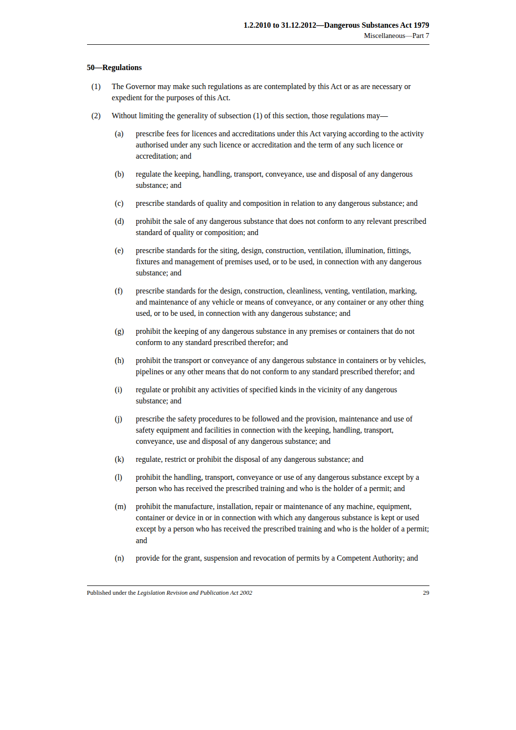1.2.2010 to 31.12.2012—Dangerous Substances Act 1979
Miscellaneous—Part 7
50—Regulations
(1) The Governor may make such regulations as are contemplated by this Act or as are necessary or expedient for the purposes of this Act.
(2) Without limiting the generality of subsection (1) of this section, those regulations may—
(a) prescribe fees for licences and accreditations under this Act varying according to the activity authorised under any such licence or accreditation and the term of any such licence or accreditation; and
(b) regulate the keeping, handling, transport, conveyance, use and disposal of any dangerous substance; and
(c) prescribe standards of quality and composition in relation to any dangerous substance; and
(d) prohibit the sale of any dangerous substance that does not conform to any relevant prescribed standard of quality or composition; and
(e) prescribe standards for the siting, design, construction, ventilation, illumination, fittings, fixtures and management of premises used, or to be used, in connection with any dangerous substance; and
(f) prescribe standards for the design, construction, cleanliness, venting, ventilation, marking, and maintenance of any vehicle or means of conveyance, or any container or any other thing used, or to be used, in connection with any dangerous substance; and
(g) prohibit the keeping of any dangerous substance in any premises or containers that do not conform to any standard prescribed therefor; and
(h) prohibit the transport or conveyance of any dangerous substance in containers or by vehicles, pipelines or any other means that do not conform to any standard prescribed therefor; and
(i) regulate or prohibit any activities of specified kinds in the vicinity of any dangerous substance; and
(j) prescribe the safety procedures to be followed and the provision, maintenance and use of safety equipment and facilities in connection with the keeping, handling, transport, conveyance, use and disposal of any dangerous substance; and
(k) regulate, restrict or prohibit the disposal of any dangerous substance; and
(l) prohibit the handling, transport, conveyance or use of any dangerous substance except by a person who has received the prescribed training and who is the holder of a permit; and
(m) prohibit the manufacture, installation, repair or maintenance of any machine, equipment, container or device in or in connection with which any dangerous substance is kept or used except by a person who has received the prescribed training and who is the holder of a permit; and
(n) provide for the grant, suspension and revocation of permits by a Competent Authority; and
Published under the Legislation Revision and Publication Act 2002 29